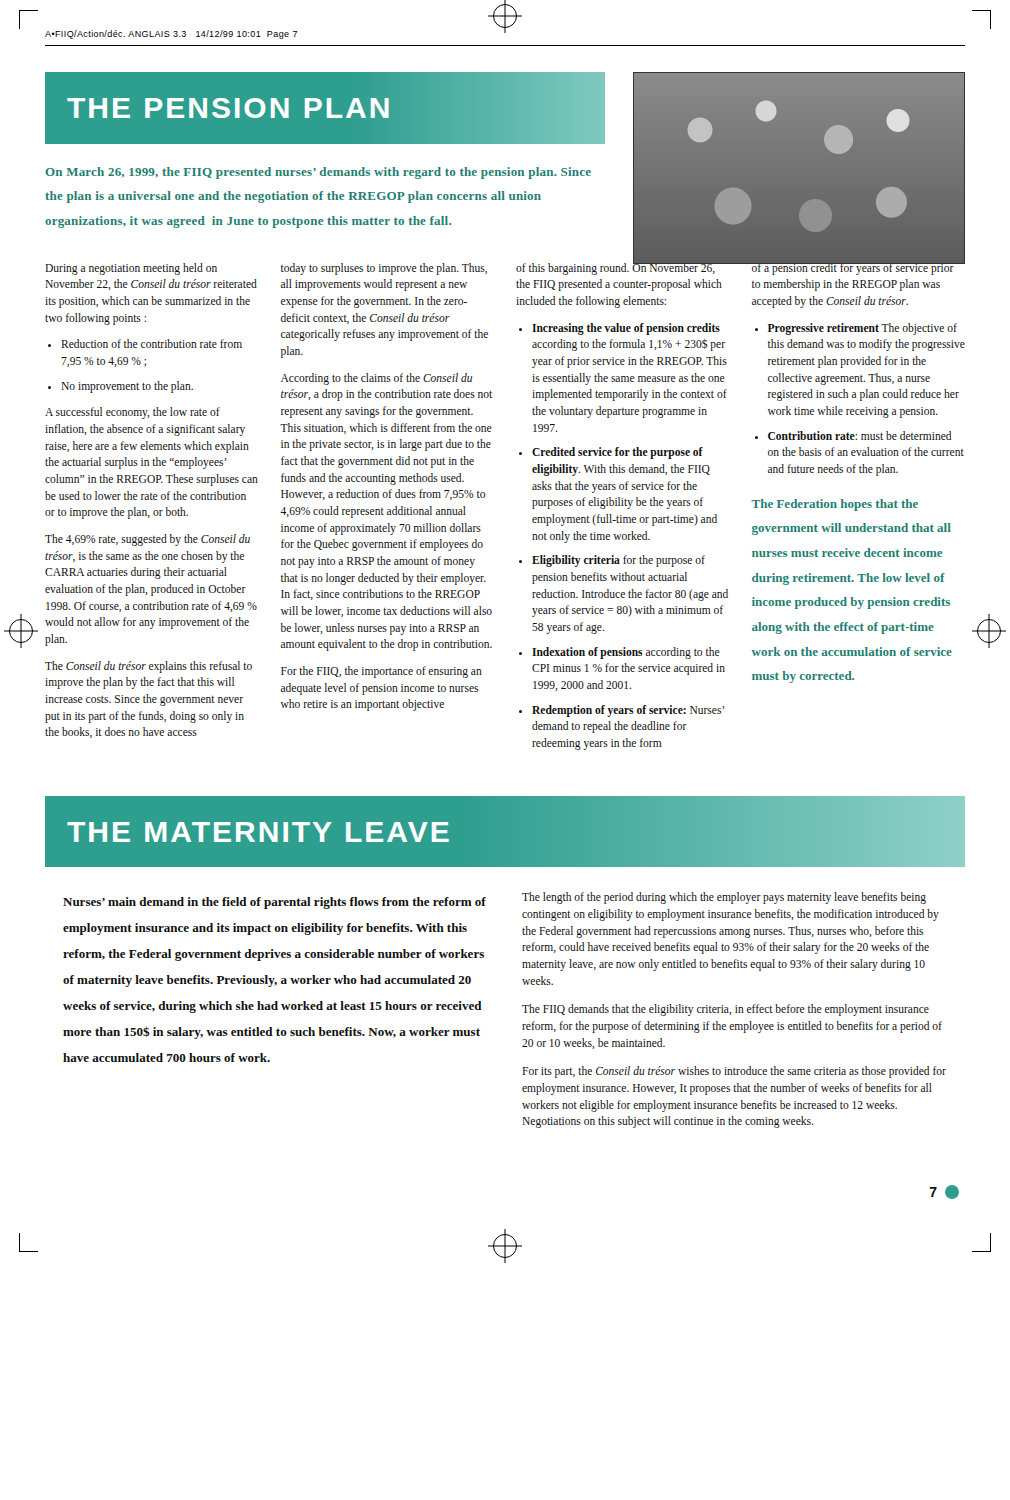A•FIIQ/Action/déc. ANGLAIS 3.3 14/12/99 10:01 Page 7
THE PENSION PLAN
On March 26, 1999, the FIIQ presented nurses’ demands with regard to the pension plan. Since the plan is a universal one and the negotiation of the RREGOP plan concerns all union organizations, it was agreed in June to postpone this matter to the fall.
During a negotiation meeting held on November 22, the Conseil du trésor reiterated its position, which can be summarized in the two following points :
Reduction of the contribution rate from 7,95 % to 4,69 % ;
No improvement to the plan.
A successful economy, the low rate of inflation, the absence of a significant salary raise, here are a few elements which explain the actuarial surplus in the “employees’ column” in the RREGOP. These surpluses can be used to lower the rate of the contribution or to improve the plan, or both.
The 4,69% rate, suggested by the Conseil du trésor, is the same as the one chosen by the CARRA actuaries during their actuarial evaluation of the plan, produced in October 1998. Of course, a contribution rate of 4,69 % would not allow for any improvement of the plan.
The Conseil du trésor explains this refusal to improve the plan by the fact that this will increase costs. Since the government never put in its part of the funds, doing so only in the books, it does no have access
today to surpluses to improve the plan. Thus, all improvements would represent a new expense for the government. In the zero-deficit context, the Conseil du trésor categorically refuses any improvement of the plan.
According to the claims of the Conseil du trésor, a drop in the contribution rate does not represent any savings for the government. This situation, which is different from the one in the private sector, is in large part due to the fact that the government did not put in the funds and the accounting methods used. However, a reduction of dues from 7,95% to 4,69% could represent additional annual income of approximately 70 million dollars for the Quebec government if employees do not pay into a RRSP the amount of money that is no longer deducted by their employer. In fact, since contributions to the RREGOP will be lower, income tax deductions will also be lower, unless nurses pay into a RRSP an amount equivalent to the drop in contribution.
For the FIIQ, the importance of ensuring an adequate level of pension income to nurses who retire is an important objective
of this bargaining round. On November 26, the FIIQ presented a counter-proposal which included the following elements:
Increasing the value of pension credits according to the formula 1,1% + 230$ per year of prior service in the RREGOP. This is essentially the same measure as the one implemented temporarily in the context of the voluntary departure programme in 1997.
Credited service for the purpose of eligibility. With this demand, the FIIQ asks that the years of service for the purposes of eligibility be the years of employment (full-time or part-time) and not only the time worked.
Eligibility criteria for the purpose of pension benefits without actuarial reduction. Introduce the factor 80 (age and years of service = 80) with a minimum of 58 years of age.
Indexation of pensions according to the CPI minus 1 % for the service acquired in 1999, 2000 and 2001.
Redemption of years of service: Nurses’ demand to repeal the deadline for redeeming years in the form
of a pension credit for years of service prior to membership in the RREGOP plan was accepted by the Conseil du trésor.
Progressive retirement The objective of this demand was to modify the progressive retirement plan provided for in the collective agreement. Thus, a nurse registered in such a plan could reduce her work time while receiving a pension.
Contribution rate: must be determined on the basis of an evaluation of the current and future needs of the plan.
The Federation hopes that the government will understand that all nurses must receive decent income during retirement. The low level of income produced by pension credits along with the effect of part-time work on the accumulation of service must by corrected.
THE MATERNITY LEAVE
Nurses’ main demand in the field of parental rights flows from the reform of employment insurance and its impact on eligibility for benefits. With this reform, the Federal government deprives a considerable number of workers of maternity leave benefits. Previously, a worker who had accumulated 20 weeks of service, during which she had worked at least 15 hours or received more than 150$ in salary, was entitled to such benefits. Now, a worker must have accumulated 700 hours of work.
The length of the period during which the employer pays maternity leave benefits being contingent on eligibility to employment insurance benefits, the modification introduced by the Federal government had repercussions among nurses. Thus, nurses who, before this reform, could have received benefits equal to 93% of their salary for the 20 weeks of the maternity leave, are now only entitled to benefits equal to 93% of their salary during 10 weeks.
The FIIQ demands that the eligibility criteria, in effect before the employment insurance reform, for the purpose of determining if the employee is entitled to benefits for a period of 20 or 10 weeks, be maintained.
For its part, the Conseil du trésor wishes to introduce the same criteria as those provided for employment insurance. However, It proposes that the number of weeks of benefits for all workers not eligible for employment insurance benefits be increased to 12 weeks. Negotiations on this subject will continue in the coming weeks.
7